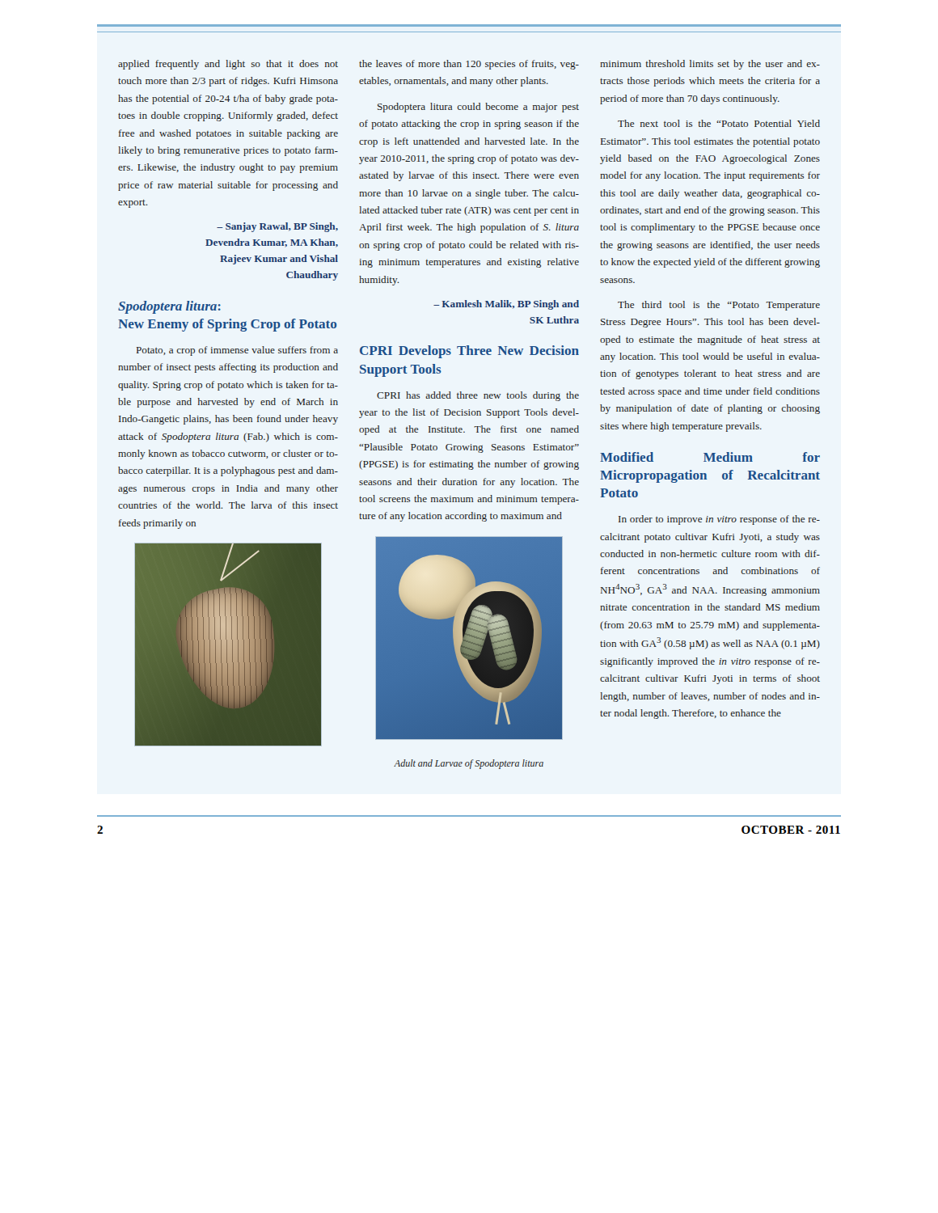applied frequently and light so that it does not touch more than 2/3 part of ridges. Kufri Himsona has the potential of 20-24 t/ha of baby grade potatoes in double cropping. Uniformly graded, defect free and washed potatoes in suitable packing are likely to bring remunerative prices to potato farmers. Likewise, the industry ought to pay premium price of raw material suitable for processing and export.
– Sanjay Rawal, BP Singh,
Devendra Kumar, MA Khan,
Rajeev Kumar and Vishal
Chaudhary
Spodoptera litura:
New Enemy of Spring Crop of Potato
Potato, a crop of immense value suffers from a number of insect pests affecting its production and quality. Spring crop of potato which is taken for table purpose and harvested by end of March in Indo-Gangetic plains, has been found under heavy attack of Spodoptera litura (Fab.) which is commonly known as tobacco cutworm, or cluster or tobacco caterpillar. It is a polyphagous pest and damages numerous crops in India and many other countries of the world. The larva of this insect feeds primarily on
the leaves of more than 120 species of fruits, vegetables, ornamentals, and many other plants.
Spodoptera litura could become a major pest of potato attacking the crop in spring season if the crop is left unattended and harvested late. In the year 2010-2011, the spring crop of potato was devastated by larvae of this insect. There were even more than 10 larvae on a single tuber. The calculated attacked tuber rate (ATR) was cent per cent in April first week. The high population of S. litura on spring crop of potato could be related with rising minimum temperatures and existing relative humidity.
– Kamlesh Malik, BP Singh and
SK Luthra
CPRI Develops Three New Decision Support Tools
CPRI has added three new tools during the year to the list of Decision Support Tools developed at the Institute. The first one named “Plausible Potato Growing Seasons Estimator” (PPGSE) is for estimating the number of growing seasons and their duration for any location. The tool screens the maximum and minimum temperature of any location according to maximum and
minimum threshold limits set by the user and extracts those periods which meets the criteria for a period of more than 70 days continuously.
The next tool is the “Potato Potential Yield Estimator”. This tool estimates the potential potato yield based on the FAO Agroecological Zones model for any location. The input requirements for this tool are daily weather data, geographical co-ordinates, start and end of the growing season. This tool is complimentary to the PPGSE because once the growing seasons are identified, the user needs to know the expected yield of the different growing seasons.
The third tool is the “Potato Temperature Stress Degree Hours”. This tool has been developed to estimate the magnitude of heat stress at any location. This tool would be useful in evaluation of genotypes tolerant to heat stress and are tested across space and time under field conditions by manipulation of date of planting or choosing sites where high temperature prevails.
Modified Medium for Micropropagation of Recalcitrant Potato
In order to improve in vitro response of the recalcitrant potato cultivar Kufri Jyoti, a study was conducted in non-hermetic culture room with different concentrations and combinations of NH4NO3, GA3 and NAA. Increasing ammonium nitrate concentration in the standard MS medium (from 20.63 mM to 25.79 mM) and supplementation with GA3 (0.58 µM) as well as NAA (0.1 µM) significantly improved the in vitro response of recalcitrant cultivar Kufri Jyoti in terms of shoot length, number of leaves, number of nodes and inter nodal length. Therefore, to enhance the
Adult and Larvae of Spodoptera litura
2
OCTOBER - 2011